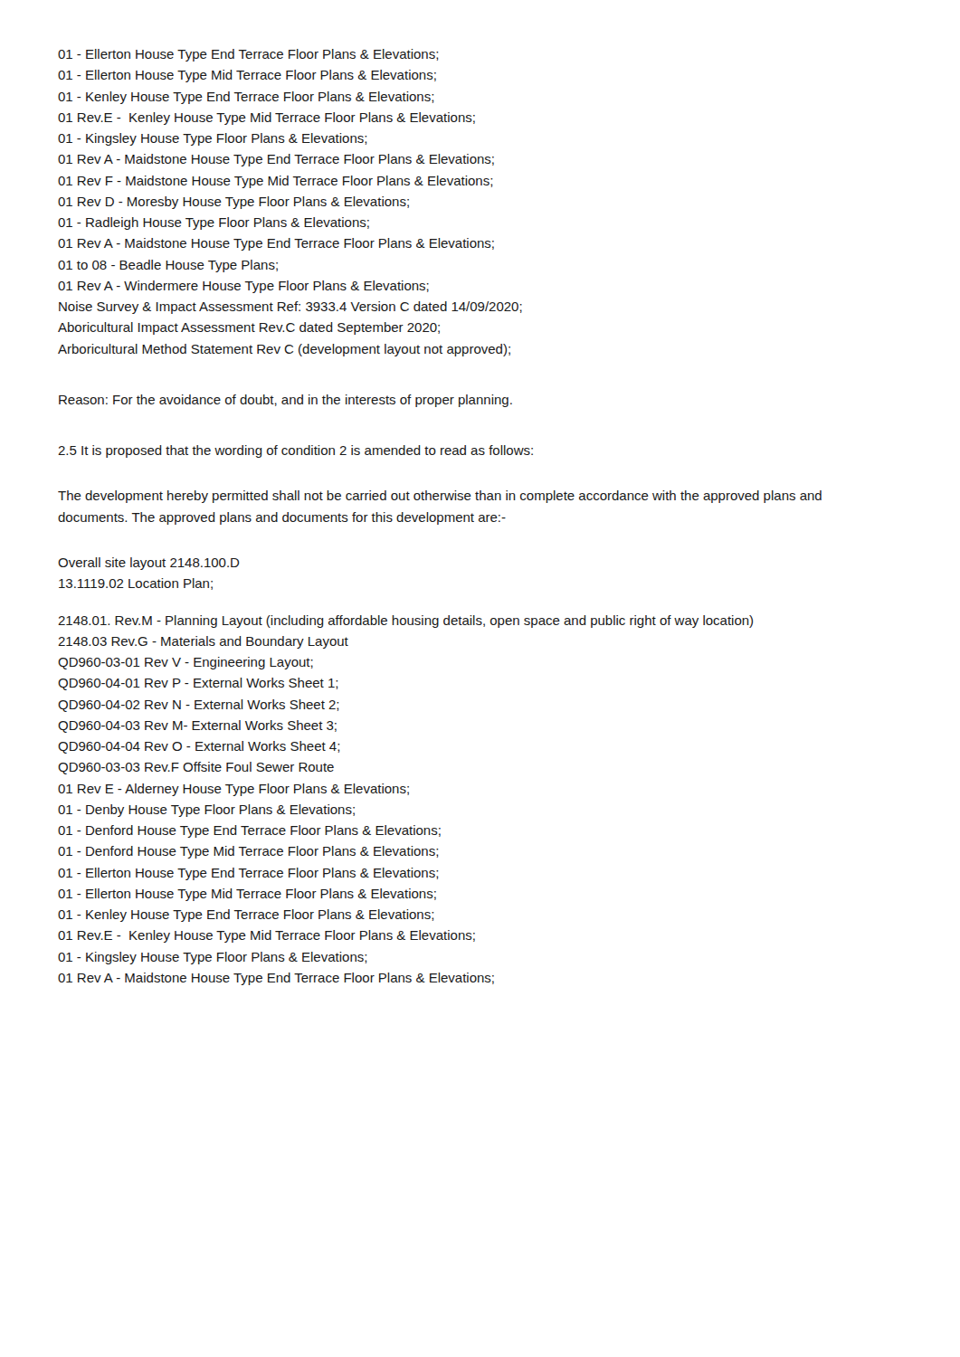01 - Ellerton House Type End Terrace Floor Plans & Elevations;
01 - Ellerton House Type Mid Terrace Floor Plans & Elevations;
01 - Kenley House Type End Terrace Floor Plans & Elevations;
01 Rev.E - Kenley House Type Mid Terrace Floor Plans & Elevations;
01 - Kingsley House Type Floor Plans & Elevations;
01 Rev A - Maidstone House Type End Terrace Floor Plans & Elevations;
01 Rev F - Maidstone House Type Mid Terrace Floor Plans & Elevations;
01 Rev D - Moresby House Type Floor Plans & Elevations;
01 - Radleigh House Type Floor Plans & Elevations;
01 Rev A - Maidstone House Type End Terrace Floor Plans & Elevations;
01 to 08 - Beadle House Type Plans;
01 Rev A - Windermere House Type Floor Plans & Elevations;
Noise Survey & Impact Assessment Ref: 3933.4 Version C dated 14/09/2020;
Aboricultural Impact Assessment Rev.C dated September 2020;
Arboricultural Method Statement Rev C (development layout not approved);
Reason: For the avoidance of doubt, and in the interests of proper planning.
2.5 It is proposed that the wording of condition 2 is amended to read as follows:
The development hereby permitted shall not be carried out otherwise than in complete accordance with the approved plans and documents. The approved plans and documents for this development are:-
Overall site layout 2148.100.D
13.1119.02 Location Plan;
2148.01. Rev.M - Planning Layout (including affordable housing details, open space and public right of way location)
2148.03 Rev.G - Materials and Boundary Layout
QD960-03-01 Rev V - Engineering Layout;
QD960-04-01 Rev P - External Works Sheet 1;
QD960-04-02 Rev N - External Works Sheet 2;
QD960-04-03 Rev M- External Works Sheet 3;
QD960-04-04 Rev O - External Works Sheet 4;
QD960-03-03 Rev.F Offsite Foul Sewer Route
01 Rev E - Alderney House Type Floor Plans & Elevations;
01 - Denby House Type Floor Plans & Elevations;
01 - Denford House Type End Terrace Floor Plans & Elevations;
01 - Denford House Type Mid Terrace Floor Plans & Elevations;
01 - Ellerton House Type End Terrace Floor Plans & Elevations;
01 - Ellerton House Type Mid Terrace Floor Plans & Elevations;
01 - Kenley House Type End Terrace Floor Plans & Elevations;
01 Rev.E - Kenley House Type Mid Terrace Floor Plans & Elevations;
01 - Kingsley House Type Floor Plans & Elevations;
01 Rev A - Maidstone House Type End Terrace Floor Plans & Elevations;